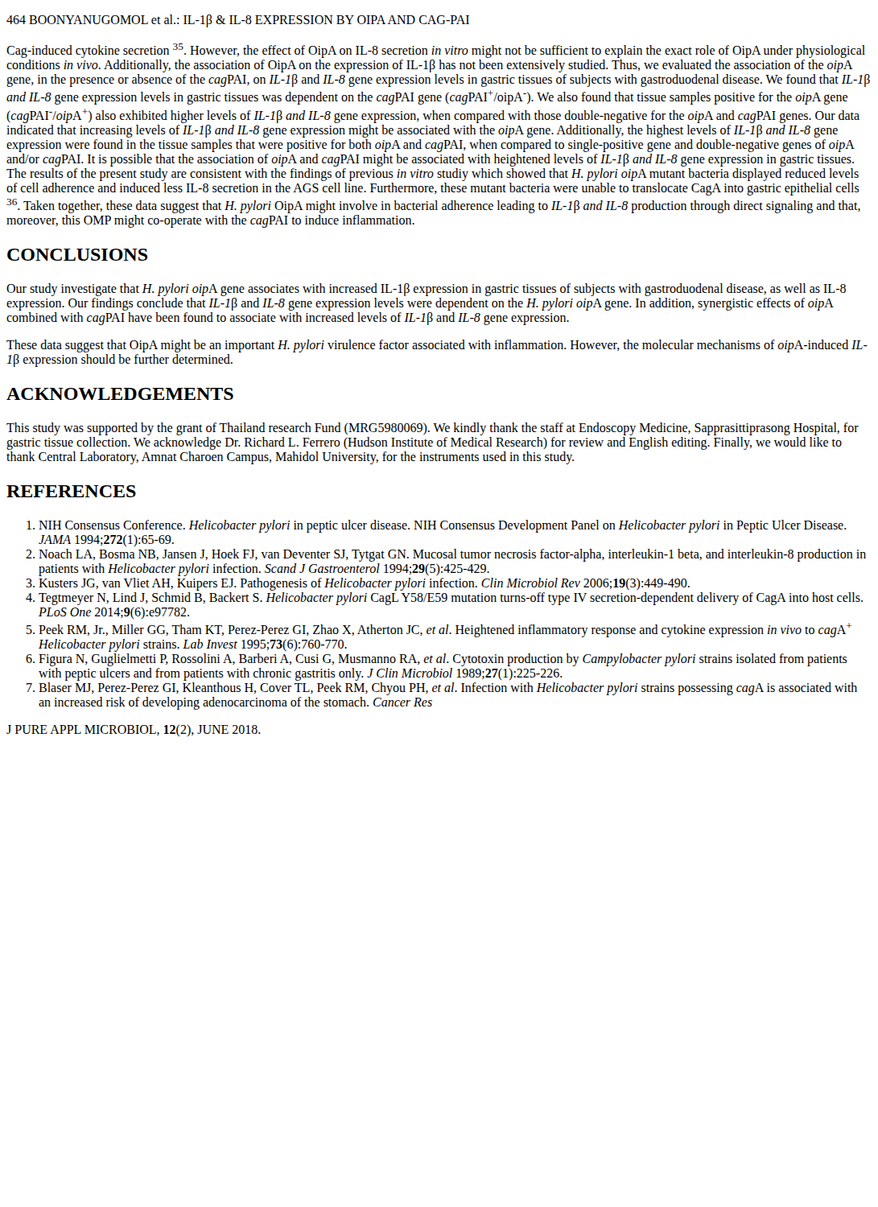464 BOONYANUGOMOL et al.: IL-1β & IL-8 EXPRESSION BY OIPA AND CAG-PAI
Cag-induced cytokine secretion 35. However, the effect of OipA on IL-8 secretion in vitro might not be sufficient to explain the exact role of OipA under physiological conditions in vivo. Additionally, the association of OipA on the expression of IL-1β has not been extensively studied. Thus, we evaluated the association of the oip A gene, in the presence or absence of the cag PAI, on IL-1β and IL-8 gene expression levels in gastric tissues of subjects with gastroduodenal disease. We found that IL-1β and IL-8 gene expression levels in gastric tissues was dependent on the cag PAI gene (cag PAI+/oipA-). We also found that tissue samples positive for the oip A gene (cag PAI-/oip A+) also exhibited higher levels of IL-1β and IL-8 gene expression, when compared with those double-negative for the oip A and cag PAI genes. Our data indicated that increasing levels of IL-1β and IL-8 gene expression might be associated with the oip A gene. Additionally, the highest levels of IL-1β and IL-8 gene expression were found in the tissue samples that were positive for both oip A and cag PAI, when compared to single-positive gene and double-negative genes of oip A and/or cag PAI. It is possible that the association of oip A and cag PAI might be associated with heightened levels of IL-1β and IL-8 gene expression in gastric tissues. The results of the present study are consistent with the findings of previous in vitro studiy which showed that H. pylori oip A mutant bacteria displayed reduced levels of cell adherence and induced less IL-8 secretion in the AGS cell line. Furthermore, these mutant bacteria were unable to translocate CagA into gastric epithelial cells 36. Taken together, these data suggest that H. pylori OipA might involve in bacterial adherence leading to IL-1β and IL-8 production through direct signaling and that, moreover, this OMP might co-operate with the cag PAI to induce inflammation.
CONCLUSIONS
Our study investigate that H. pylori oip A gene associates with increased IL-1β expression in gastric tissues of subjects with gastroduodenal disease, as well as IL-8 expression. Our findings conclude that IL-1β and IL-8 gene expression levels were dependent on the H. pylori oip A gene. In addition, synergistic effects of oip A combined with cag PAI have been found to associate with increased levels of IL-1β and IL-8 gene expression.
These data suggest that OipA might be an important H. pylori virulence factor associated with inflammation. However, the molecular mechanisms of oip A-induced IL-1β expression should be further determined.
ACKNOWLEDGEMENTS
This study was supported by the grant of Thailand research Fund (MRG5980069). We kindly thank the staff at Endoscopy Medicine, Sapprasittiprasong Hospital, for gastric tissue collection. We acknowledge Dr. Richard L. Ferrero (Hudson Institute of Medical Research) for review and English editing. Finally, we would like to thank Central Laboratory, Amnat Charoen Campus, Mahidol University, for the instruments used in this study.
REFERENCES
NIH Consensus Conference. Helicobacter pylori in peptic ulcer disease. NIH Consensus Development Panel on Helicobacter pylori in Peptic Ulcer Disease. JAMA 1994;272(1):65-69.
Noach LA, Bosma NB, Jansen J, Hoek FJ, van Deventer SJ, Tytgat GN. Mucosal tumor necrosis factor-alpha, interleukin-1 beta, and interleukin-8 production in patients with Helicobacter pylori infection. Scand J Gastroenterol 1994;29(5):425-429.
Kusters JG, van Vliet AH, Kuipers EJ. Pathogenesis of Helicobacter pylori infection. Clin Microbiol Rev 2006;19(3):449-490.
Tegtmeyer N, Lind J, Schmid B, Backert S. Helicobacter pylori CagL Y58/E59 mutation turns-off type IV secretion-dependent delivery of CagA into host cells. PLoS One 2014;9(6):e97782.
Peek RM, Jr., Miller GG, Tham KT, Perez-Perez GI, Zhao X, Atherton JC, et al. Heightened inflammatory response and cytokine expression in vivo to cag A+ Helicobacter pylori strains. Lab Invest 1995;73(6):760-770.
Figura N, Guglielmetti P, Rossolini A, Barberi A, Cusi G, Musmanno RA, et al. Cytotoxin production by Campylobacter pylori strains isolated from patients with peptic ulcers and from patients with chronic gastritis only. J Clin Microbiol 1989;27(1):225-226.
Blaser MJ, Perez-Perez GI, Kleanthous H, Cover TL, Peek RM, Chyou PH, et al. Infection with Helicobacter pylori strains possessing cag A is associated with an increased risk of developing adenocarcinoma of the stomach. Cancer Res
J PURE APPL MICROBIOL, 12(2), JUNE 2018.